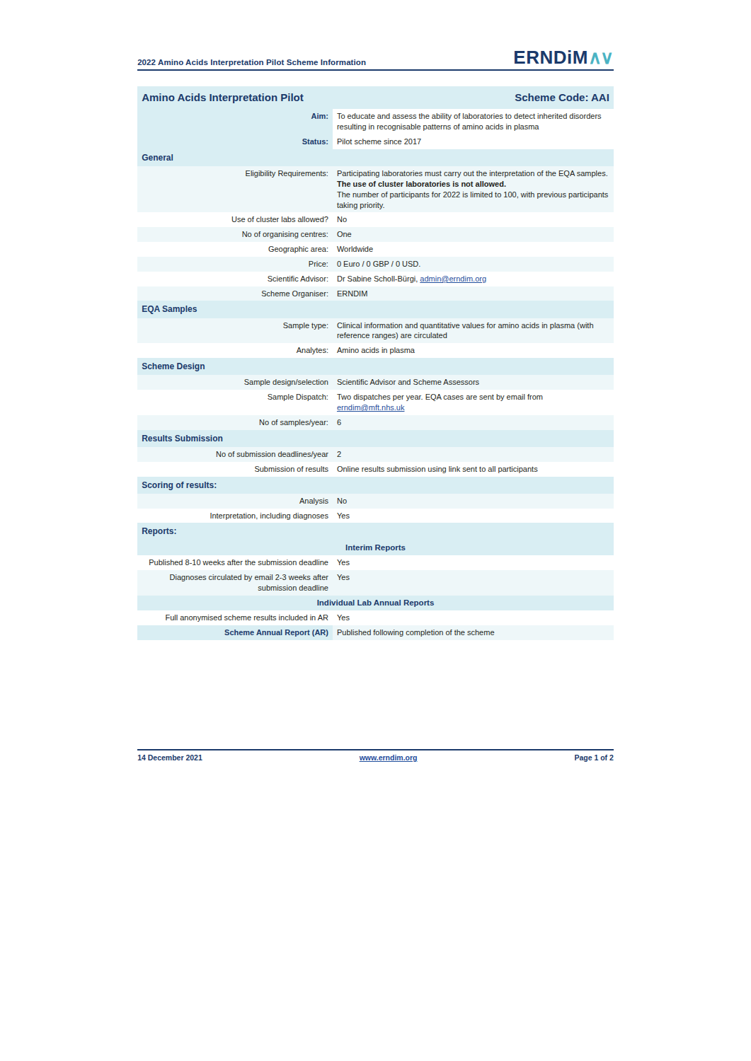2022 Amino Acids Interpretation Pilot Scheme Information
ERNDiM∧∨
| Amino Acids Interpretation Pilot | Scheme Code: AAI |
| Aim: | To educate and assess the ability of laboratories to detect inherited disorders resulting in recognisable patterns of amino acids in plasma |
| Status: | Pilot scheme since 2017 |
| General |
| Eligibility Requirements: | Participating laboratories must carry out the interpretation of the EQA samples. The use of cluster laboratories is not allowed. The number of participants for 2022 is limited to 100, with previous participants taking priority. |
| Use of cluster labs allowed? | No |
| No of organising centres: | One |
| Geographic area: | Worldwide |
| Price: | 0 Euro / 0 GBP / 0 USD. |
| Scientific Advisor: | Dr Sabine Scholl-Bürgi, admin@erndim.org |
| Scheme Organiser: | ERNDIM |
| EQA Samples |
| Sample type: | Clinical information and quantitative values for amino acids in plasma (with reference ranges) are circulated |
| Analytes: | Amino acids in plasma |
| Scheme Design |
| Sample design/selection | Scientific Advisor and Scheme Assessors |
| Sample Dispatch: | Two dispatches per year. EQA cases are sent by email from erndim@mft.nhs.uk |
| No of samples/year: | 6 |
| Results Submission |
| No of submission deadlines/year | 2 |
| Submission of results | Online results submission using link sent to all participants |
| Scoring of results: |
| Analysis | No |
| Interpretation, including diagnoses | Yes |
| Reports: |
| Interim Reports |
| Published 8-10 weeks after the submission deadline | Yes |
| Diagnoses circulated by email 2-3 weeks after submission deadline | Yes |
| Individual Lab Annual Reports |
| Full anonymised scheme results included in AR | Yes |
| Scheme Annual Report (AR) | Published following completion of the scheme |
14 December 2021
www.erndim.org
Page 1 of 2